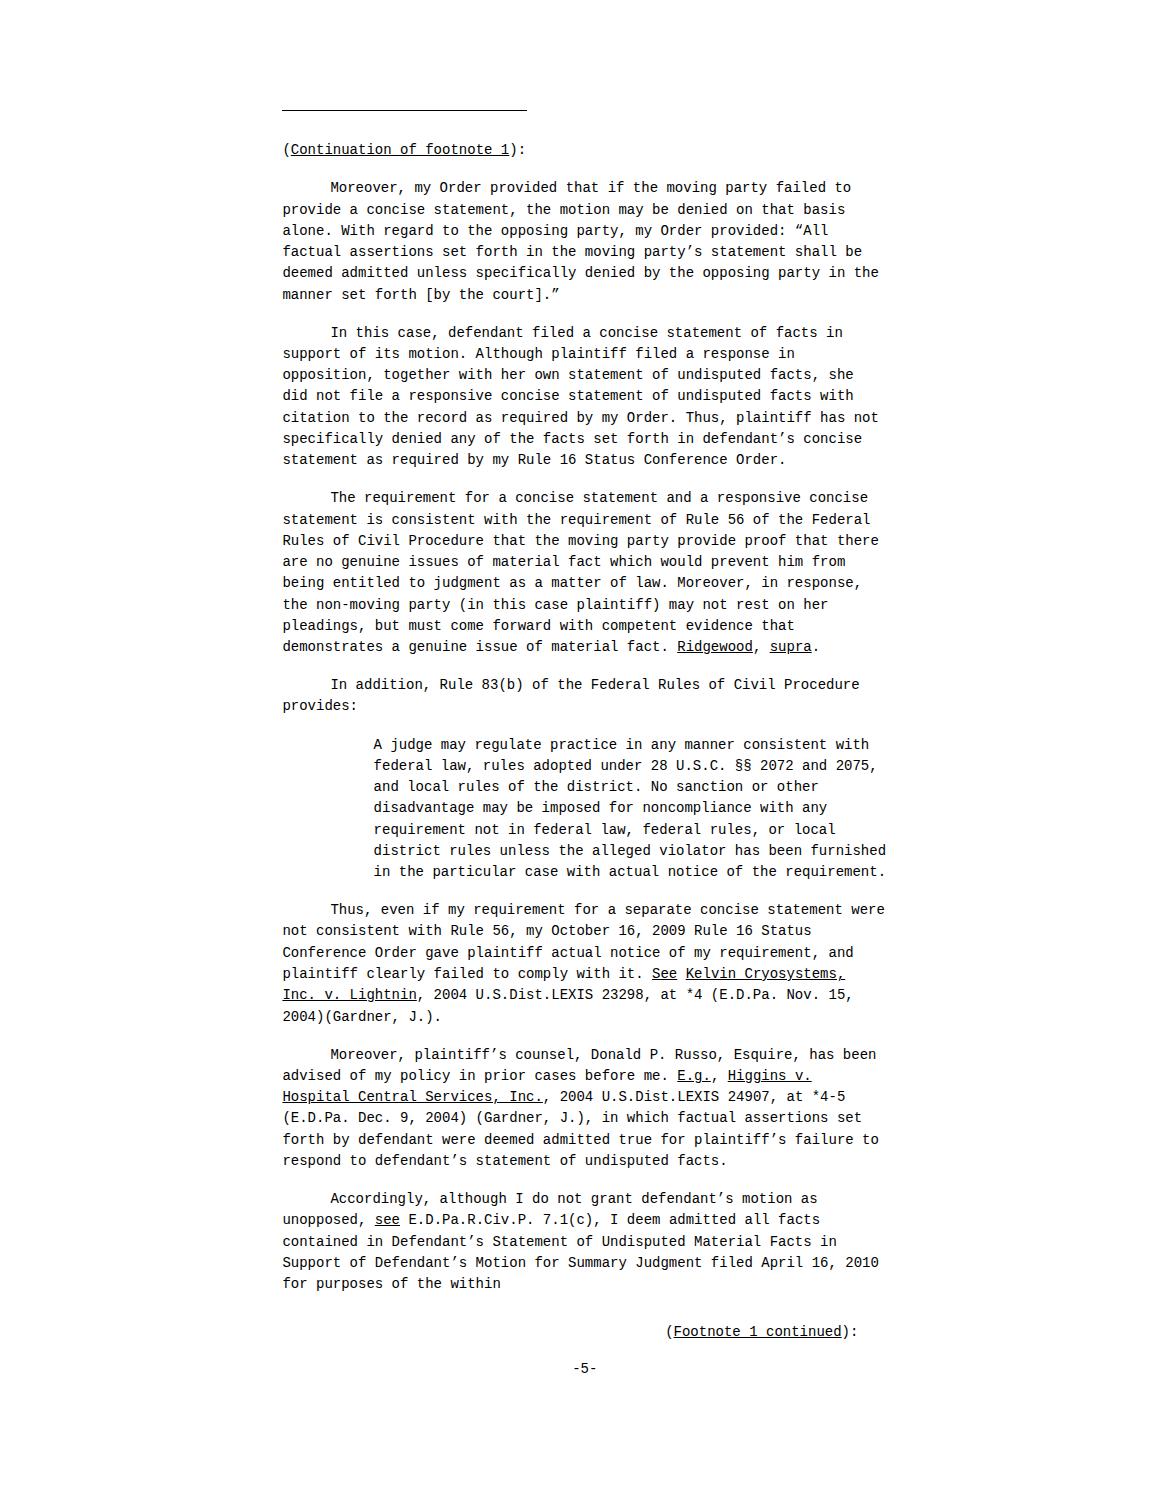(Continuation of footnote 1):
Moreover, my Order provided that if the moving party failed to provide a concise statement, the motion may be denied on that basis alone. With regard to the opposing party, my Order provided: “All factual assertions set forth in the moving party’s statement shall be deemed admitted unless specifically denied by the opposing party in the manner set forth [by the court].”
In this case, defendant filed a concise statement of facts in support of its motion. Although plaintiff filed a response in opposition, together with her own statement of undisputed facts, she did not file a responsive concise statement of undisputed facts with citation to the record as required by my Order. Thus, plaintiff has not specifically denied any of the facts set forth in defendant’s concise statement as required by my Rule 16 Status Conference Order.
The requirement for a concise statement and a responsive concise statement is consistent with the requirement of Rule 56 of the Federal Rules of Civil Procedure that the moving party provide proof that there are no genuine issues of material fact which would prevent him from being entitled to judgment as a matter of law. Moreover, in response, the non-moving party (in this case plaintiff) may not rest on her pleadings, but must come forward with competent evidence that demonstrates a genuine issue of material fact. Ridgewood, supra.
In addition, Rule 83(b) of the Federal Rules of Civil Procedure provides:
A judge may regulate practice in any manner consistent with federal law, rules adopted under 28 U.S.C. §§ 2072 and 2075, and local rules of the district. No sanction or other disadvantage may be imposed for noncompliance with any requirement not in federal law, federal rules, or local district rules unless the alleged violator has been furnished in the particular case with actual notice of the requirement.
Thus, even if my requirement for a separate concise statement were not consistent with Rule 56, my October 16, 2009 Rule 16 Status Conference Order gave plaintiff actual notice of my requirement, and plaintiff clearly failed to comply with it. See Kelvin Cryosystems, Inc. v. Lightnin, 2004 U.S.Dist.LEXIS 23298, at *4 (E.D.Pa. Nov. 15, 2004)(Gardner, J.).
Moreover, plaintiff’s counsel, Donald P. Russo, Esquire, has been advised of my policy in prior cases before me. E.g., Higgins v. Hospital Central Services, Inc., 2004 U.S.Dist.LEXIS 24907, at *4-5 (E.D.Pa. Dec. 9, 2004) (Gardner, J.), in which factual assertions set forth by defendant were deemed admitted true for plaintiff’s failure to respond to defendant’s statement of undisputed facts.
Accordingly, although I do not grant defendant’s motion as unopposed, see E.D.Pa.R.Civ.P. 7.1(c), I deem admitted all facts contained in Defendant’s Statement of Undisputed Material Facts in Support of Defendant’s Motion for Summary Judgment filed April 16, 2010 for purposes of the within
(Footnote 1 continued):
-5-